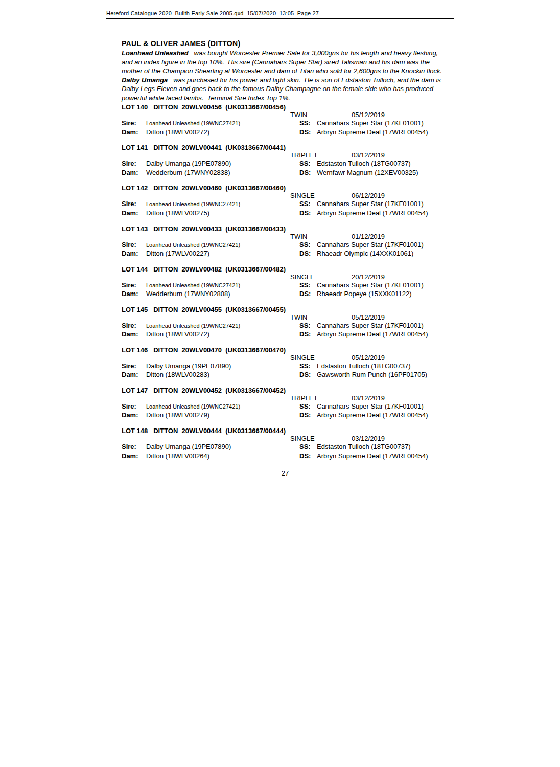Hereford Catalogue 2020_Builth Early Sale 2005.qxd 15/07/2020 13:05 Page 27
PAUL & OLIVER JAMES (DITTON)
Loanhead Unleashed was bought Worcester Premier Sale for 3,000gns for his length and heavy fleshing, and an index figure in the top 10%. His sire (Cannahars Super Star) sired Talisman and his dam was the mother of the Champion Shearling at Worcester and dam of Titan who sold for 2,600gns to the Knockin flock. Dalby Umanga was purchased for his power and tight skin. He is son of Edstaston Tulloch, and the dam is Dalby Legs Eleven and goes back to the famous Dalby Champagne on the female side who has produced powerful white faced lambs. Terminal Sire Index Top 1%.
LOT 140 DITTON 20WLV00456 (UK0313667/00456)
TWIN 05/12/2019
| Sire: | Loanhead Unleashed (19WNC27421) | SS: | Cannahars Super Star (17KF01001) |
| Dam: | Ditton (18WLV00272) | DS: | Arbryn Supreme Deal (17WRF00454) |
LOT 141 DITTON 20WLV00441 (UK0313667/00441)
TRIPLET 03/12/2019
| Sire: | Dalby Umanga (19PE07890) | SS: | Edstaston Tulloch (18TG00737) |
| Dam: | Wedderburn (17WNY02838) | DS: | Wernfawr Magnum (12XEV00325) |
LOT 142 DITTON 20WLV00460 (UK0313667/00460)
SINGLE 06/12/2019
| Sire: | Loanhead Unleashed (19WNC27421) | SS: | Cannahars Super Star (17KF01001) |
| Dam: | Ditton (18WLV00275) | DS: | Arbryn Supreme Deal (17WRF00454) |
LOT 143 DITTON 20WLV00433 (UK0313667/00433)
TWIN 01/12/2019
| Sire: | Loanhead Unleashed (19WNC27421) | SS: | Cannahars Super Star (17KF01001) |
| Dam: | Ditton (17WLV00227) | DS: | Rhaeadr Olympic (14XXK01061) |
LOT 144 DITTON 20WLV00482 (UK0313667/00482)
SINGLE 20/12/2019
| Sire: | Loanhead Unleashed (19WNC27421) | SS: | Cannahars Super Star (17KF01001) |
| Dam: | Wedderburn (17WNY02808) | DS: | Rhaeadr Popeye (15XXK01122) |
LOT 145 DITTON 20WLV00455 (UK0313667/00455)
TWIN 05/12/2019
| Sire: | Loanhead Unleashed (19WNC27421) | SS: | Cannahars Super Star (17KF01001) |
| Dam: | Ditton (18WLV00272) | DS: | Arbryn Supreme Deal (17WRF00454) |
LOT 146 DITTON 20WLV00470 (UK0313667/00470)
SINGLE 05/12/2019
| Sire: | Dalby Umanga (19PE07890) | SS: | Edstaston Tulloch (18TG00737) |
| Dam: | Ditton (18WLV00283) | DS: | Gawsworth Rum Punch (16PF01705) |
LOT 147 DITTON 20WLV00452 (UK0313667/00452)
TRIPLET 03/12/2019
| Sire: | Loanhead Unleashed (19WNC27421) | SS: | Cannahars Super Star (17KF01001) |
| Dam: | Ditton (18WLV00279) | DS: | Arbryn Supreme Deal (17WRF00454) |
LOT 148 DITTON 20WLV00444 (UK0313667/00444)
SINGLE 03/12/2019
| Sire: | Dalby Umanga (19PE07890) | SS: | Edstaston Tulloch (18TG00737) |
| Dam: | Ditton (18WLV00264) | DS: | Arbryn Supreme Deal (17WRF00454) |
27